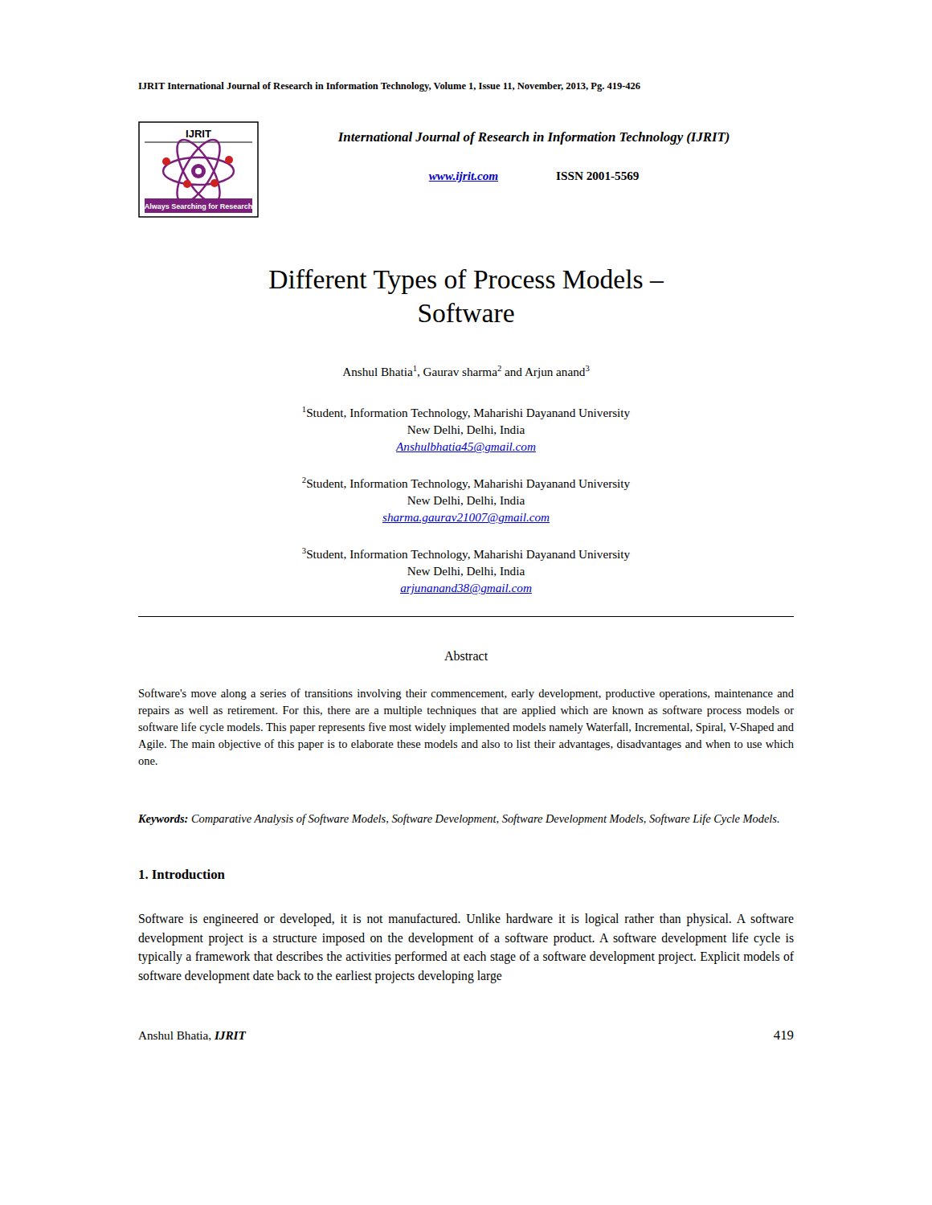IJRIT International Journal of Research in Information Technology, Volume 1, Issue 11, November, 2013, Pg. 419-426
IJRIT Always Searching for Research
International Journal of Research in Information Technology (IJRIT)
www.ijrit.com ISSN 2001-5569
Different Types of Process Models –
Software
Anshul Bhatia1, Gaurav sharma2 and Arjun anand3
1Student, Information Technology, Maharishi Dayanand University
New Delhi, Delhi, India
Anshulbhatia45@gmail.com
2Student, Information Technology, Maharishi Dayanand University
New Delhi, Delhi, India
sharma.gaurav21007@gmail.com
3Student, Information Technology, Maharishi Dayanand University
New Delhi, Delhi, India
arjunanand38@gmail.com
Abstract
Software's move along a series of transitions involving their commencement, early development, productive operations, maintenance and repairs as well as retirement. For this, there are a multiple techniques that are applied which are known as software process models or software life cycle models. This paper represents five most widely implemented models namely Waterfall, Incremental, Spiral, V-Shaped and Agile. The main objective of this paper is to elaborate these models and also to list their advantages, disadvantages and when to use which one.
Keywords: Comparative Analysis of Software Models, Software Development, Software Development Models, Software Life Cycle Models.
1. Introduction
Software is engineered or developed, it is not manufactured. Unlike hardware it is logical rather than physical. A software development project is a structure imposed on the development of a software product. A software development life cycle is typically a framework that describes the activities performed at each stage of a software development project. Explicit models of software development date back to the earliest projects developing large
Anshul Bhatia, IJRIT 419